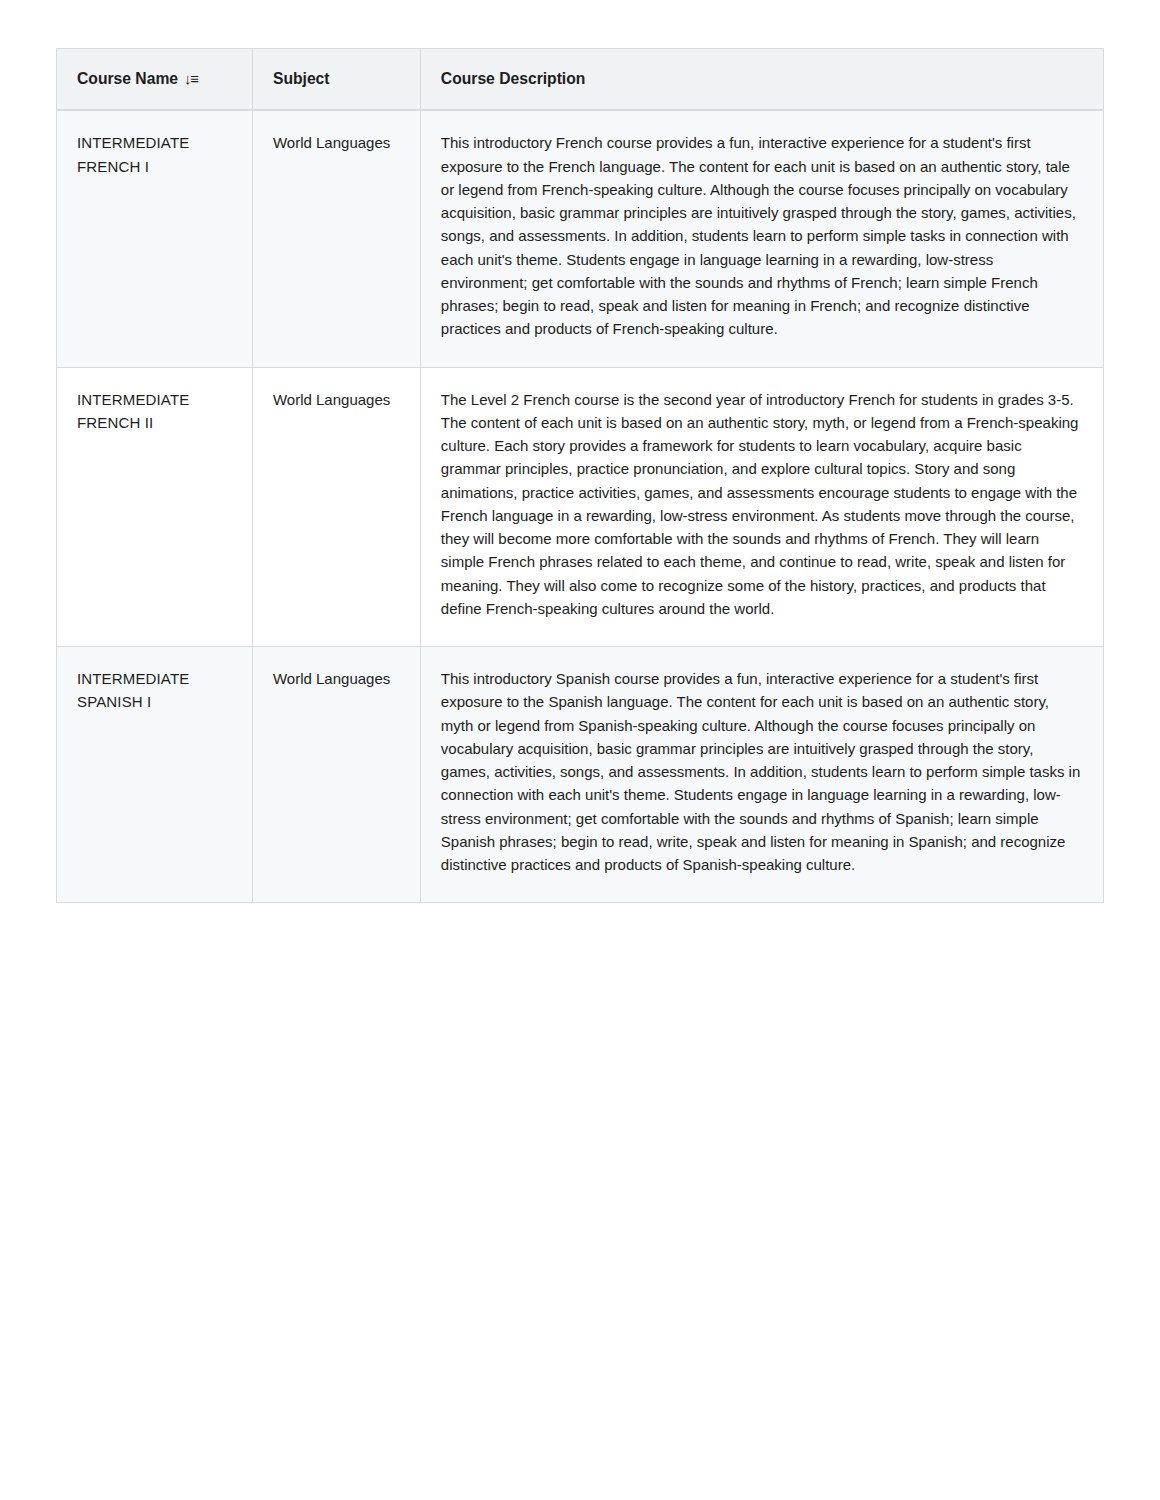Course listings sorted by course name
| Course Name | Subject | Course Description |
| --- | --- | --- |
| Intermediate French I | World Languages | This introductory French course provides a fun, interactive experience for a student's first exposure to the French language. The content for each unit is based on an authentic story, tale or legend from French-speaking culture. Although the course focuses principally on vocabulary acquisition, basic grammar principles are intuitively grasped through the story, games, activities, songs, and assessments. In addition, students learn to perform simple tasks in connection with each unit's theme. Students engage in language learning in a rewarding, low-stress environment; get comfortable with the sounds and rhythms of French; learn simple French phrases; begin to read, speak and listen for meaning in French; and recognize distinctive practices and products of French-speaking culture. |
| Intermediate French II | World Languages | The Level 2 French course is the second year of introductory French for students in grades 3-5. The content of each unit is based on an authentic story, myth, or legend from a French-speaking culture. Each story provides a framework for students to learn vocabulary, acquire basic grammar principles, practice pronunciation, and explore cultural topics. Story and song animations, practice activities, games, and assessments encourage students to engage with the French language in a rewarding, low-stress environment. As students move through the course, they will become more comfortable with the sounds and rhythms of French. They will learn simple French phrases related to each theme, and continue to read, write, speak and listen for meaning. They will also come to recognize some of the history, practices, and products that define French-speaking cultures around the world. |
| Intermediate Spanish I | World Languages | This introductory Spanish course provides a fun, interactive experience for a student's first exposure to the Spanish language. The content for each unit is based on an authentic story, myth or legend from Spanish-speaking culture. Although the course focuses principally on vocabulary acquisition, basic grammar principles are intuitively grasped through the story, games, activities, songs, and assessments. In addition, students learn to perform simple tasks in connection with each unit's theme. Students engage in language learning in a rewarding, low-stress environment; get comfortable with the sounds and rhythms of Spanish; learn simple Spanish phrases; begin to read, write, speak and listen for meaning in Spanish; and recognize distinctive practices and products of Spanish-speaking culture. |